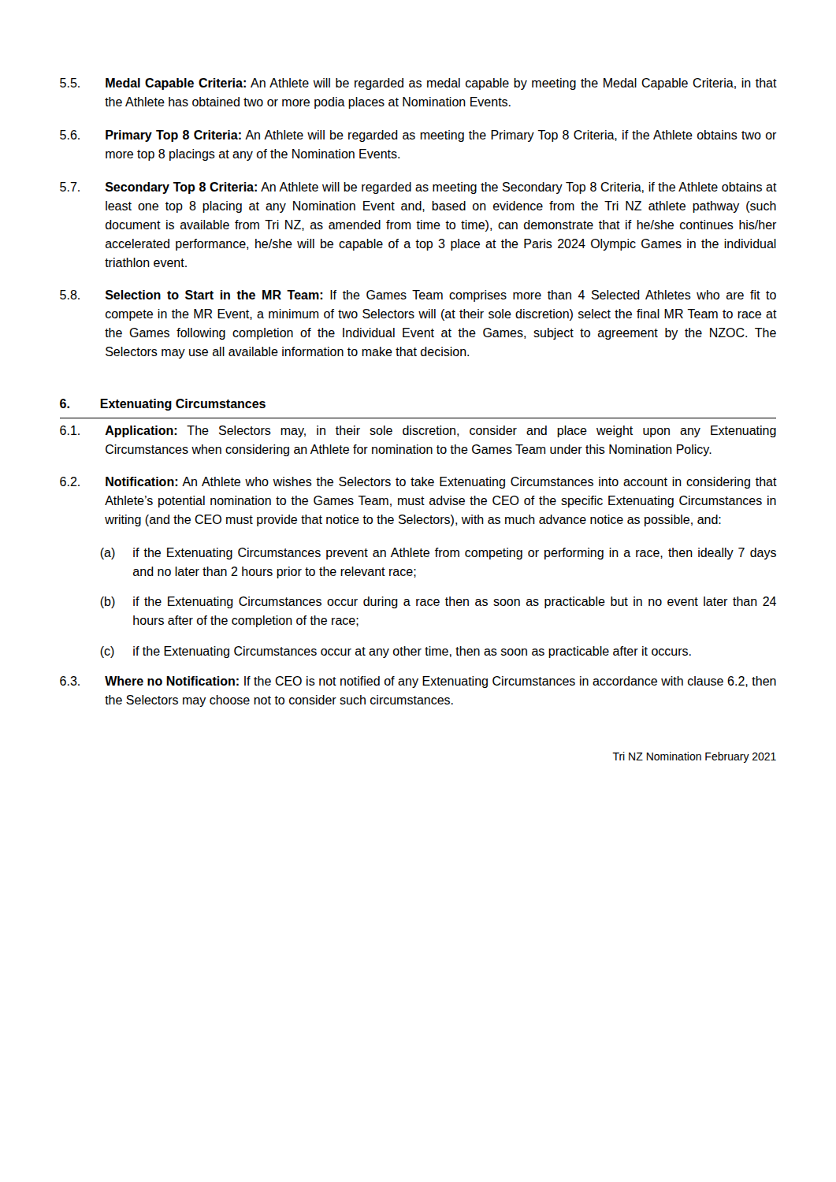5.5.
Medal Capable Criteria: An Athlete will be regarded as medal capable by meeting the Medal Capable Criteria, in that the Athlete has obtained two or more podia places at Nomination Events.
5.6.
Primary Top 8 Criteria: An Athlete will be regarded as meeting the Primary Top 8 Criteria, if the Athlete obtains two or more top 8 placings at any of the Nomination Events.
5.7.
Secondary Top 8 Criteria: An Athlete will be regarded as meeting the Secondary Top 8 Criteria, if the Athlete obtains at least one top 8 placing at any Nomination Event and, based on evidence from the Tri NZ athlete pathway (such document is available from Tri NZ, as amended from time to time), can demonstrate that if he/she continues his/her accelerated performance, he/she will be capable of a top 3 place at the Paris 2024 Olympic Games in the individual triathlon event.
5.8.
Selection to Start in the MR Team: If the Games Team comprises more than 4 Selected Athletes who are fit to compete in the MR Event, a minimum of two Selectors will (at their sole discretion) select the final MR Team to race at the Games following completion of the Individual Event at the Games, subject to agreement by the NZOC. The Selectors may use all available information to make that decision.
6. Extenuating Circumstances
6.1.
Application: The Selectors may, in their sole discretion, consider and place weight upon any Extenuating Circumstances when considering an Athlete for nomination to the Games Team under this Nomination Policy.
6.2.
Notification: An Athlete who wishes the Selectors to take Extenuating Circumstances into account in considering that Athlete’s potential nomination to the Games Team, must advise the CEO of the specific Extenuating Circumstances in writing (and the CEO must provide that notice to the Selectors), with as much advance notice as possible, and:
(a)
if the Extenuating Circumstances prevent an Athlete from competing or performing in a race, then ideally 7 days and no later than 2 hours prior to the relevant race;
(b)
if the Extenuating Circumstances occur during a race then as soon as practicable but in no event later than 24 hours after of the completion of the race;
(c)
if the Extenuating Circumstances occur at any other time, then as soon as practicable after it occurs.
6.3.
Where no Notification: If the CEO is not notified of any Extenuating Circumstances in accordance with clause 6.2, then the Selectors may choose not to consider such circumstances.
Tri NZ Nomination February 2021